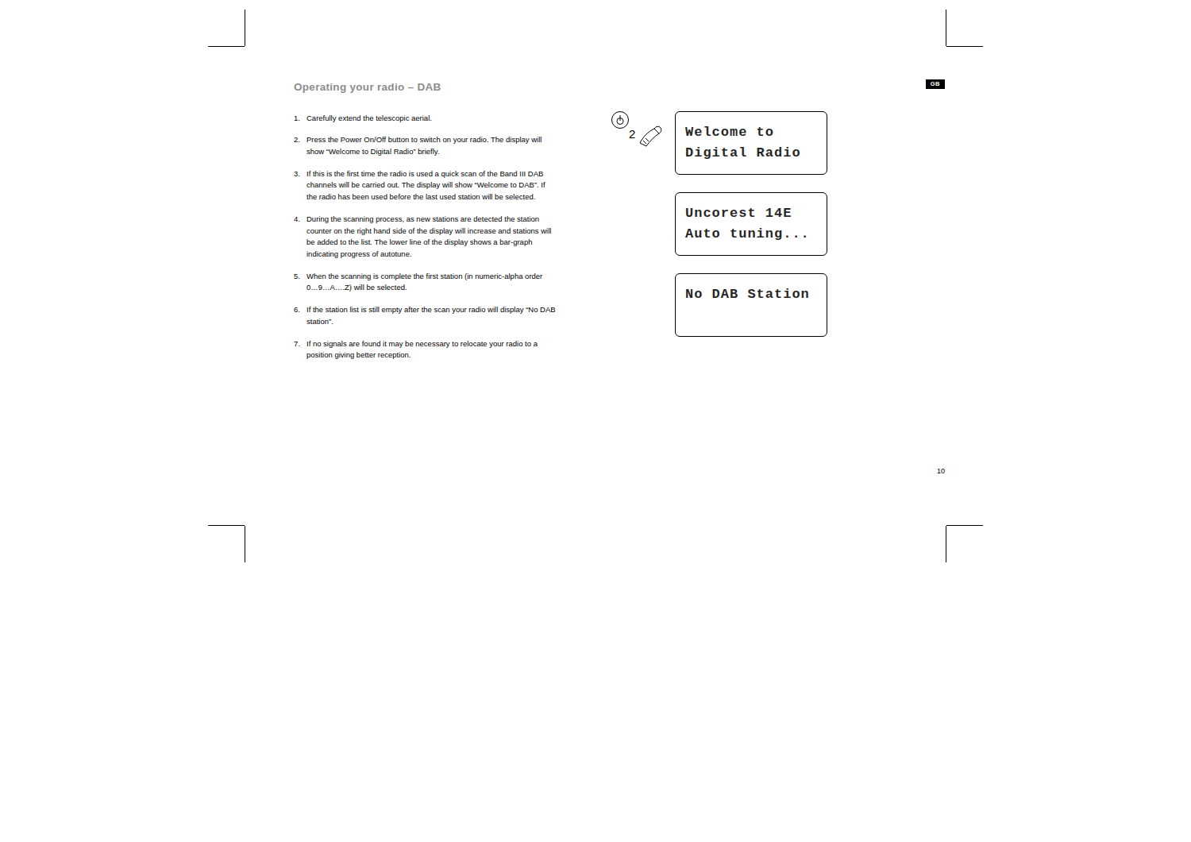GB
Operating your radio – DAB
1. Carefully extend the telescopic aerial.
2. Press the Power On/Off button to switch on your radio. The display will show “Welcome to Digital Radio” briefly.
3. If this is the first time the radio is used a quick scan of the Band III DAB channels will be carried out. The display will show “Welcome to DAB”. If the radio has been used before the last used station will be selected.
4. During the scanning process, as new stations are detected the station counter on the right hand side of the display will increase and stations will be added to the list. The lower line of the display shows a bar-graph indicating progress of autotune.
5. When the scanning is complete the first station (in numeric-alpha order 0…9…A….Z) will be selected.
6. If the station list is still empty after the scan your radio will display “No DAB station”.
7. If no signals are found it may be necessary to relocate your radio to a position giving better reception.
2
Welcome to
Digital Radio
Uncorest 14E
Auto tuning...
No DAB Station
10